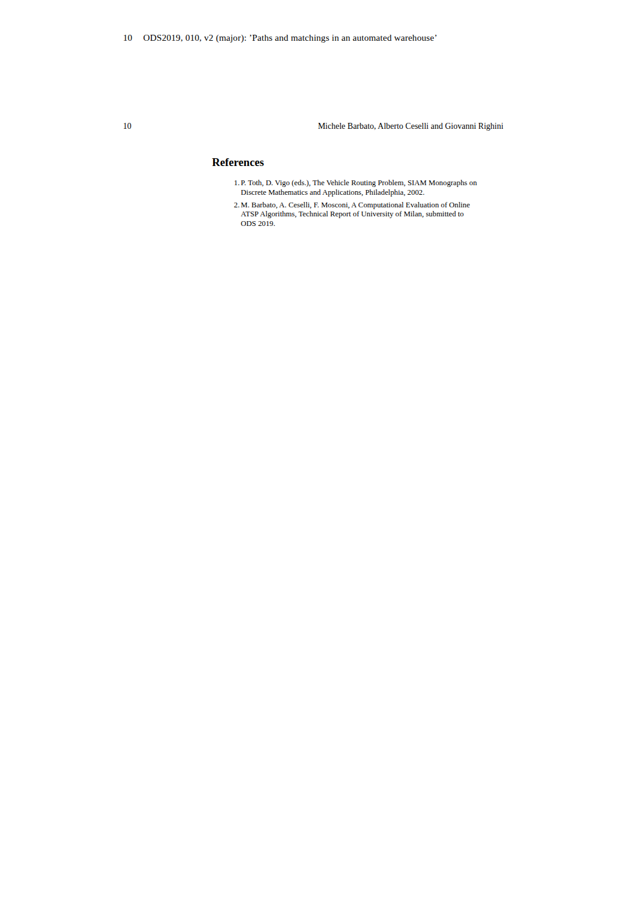10 ODS2019, 010, v2 (major): ’Paths and matchings in an automated warehouse’
10 Michele Barbato, Alberto Ceselli and Giovanni Righini
References
1. P. Toth, D. Vigo (eds.), The Vehicle Routing Problem, SIAM Monographs on Discrete Mathematics and Applications, Philadelphia, 2002.
2. M. Barbato, A. Ceselli, F. Mosconi, A Computational Evaluation of Online ATSP Algorithms, Technical Report of University of Milan, submitted to ODS 2019.